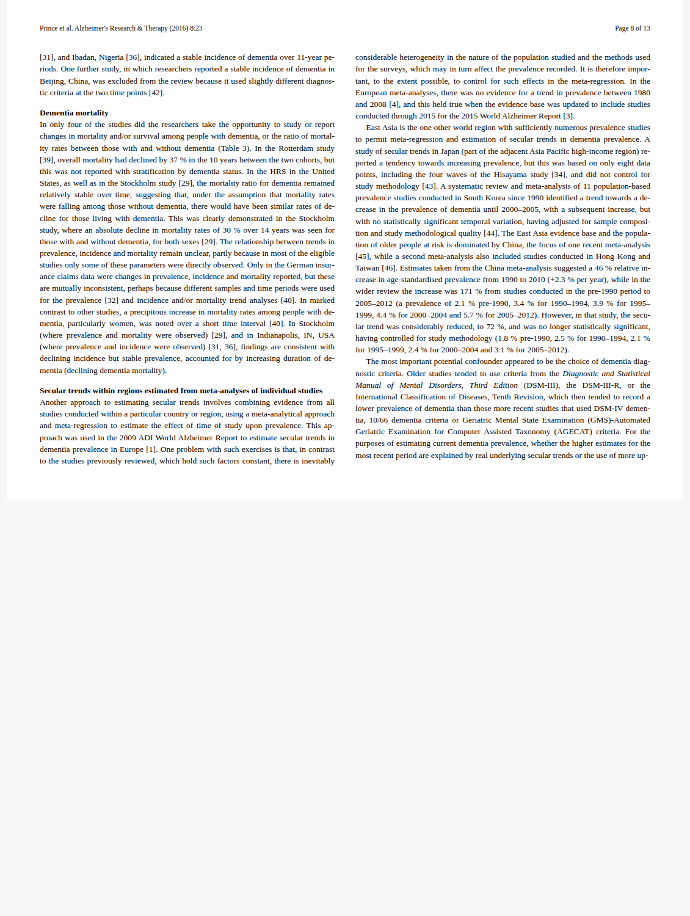Prince et al. Alzheimer's Research & Therapy (2016) 8:23 Page 8 of 13
[31], and Ibadan, Nigeria [36], indicated a stable incidence of dementia over 11-year periods. One further study, in which researchers reported a stable incidence of dementia in Beijing, China, was excluded from the review because it used slightly different diagnostic criteria at the two time points [42].
Dementia mortality
In only four of the studies did the researchers take the opportunity to study or report changes in mortality and/or survival among people with dementia, or the ratio of mortality rates between those with and without dementia (Table 3). In the Rotterdam study [39], overall mortality had declined by 37 % in the 10 years between the two cohorts, but this was not reported with stratification by dementia status. In the HRS in the United States, as well as in the Stockholm study [29], the mortality ratio for dementia remained relatively stable over time, suggesting that, under the assumption that mortality rates were falling among those without dementia, there would have been similar rates of decline for those living with dementia. This was clearly demonstrated in the Stockholm study, where an absolute decline in mortality rates of 30 % over 14 years was seen for those with and without dementia, for both sexes [29]. The relationship between trends in prevalence, incidence and mortality remain unclear, partly because in most of the eligible studies only some of these parameters were directly observed. Only in the German insurance claims data were changes in prevalence, incidence and mortality reported, but these are mutually inconsistent, perhaps because different samples and time periods were used for the prevalence [32] and incidence and/or mortality trend analyses [40]. In marked contrast to other studies, a precipitous increase in mortality rates among people with dementia, particularly women, was noted over a short time interval [40]. In Stockholm (where prevalence and mortality were observed) [29], and in Indianapolis, IN, USA (where prevalence and incidence were observed) [31, 36], findings are consistent with declining incidence but stable prevalence, accounted for by increasing duration of dementia (declining dementia mortality).
Secular trends within regions estimated from meta-analyses of individual studies
Another approach to estimating secular trends involves combining evidence from all studies conducted within a particular country or region, using a meta-analytical approach and meta-regression to estimate the effect of time of study upon prevalence. This approach was used in the 2009 ADI World Alzheimer Report to estimate secular trends in dementia prevalence in Europe [1]. One problem with such exercises is that, in contrast to the studies previously reviewed, which hold such factors constant, there is inevitably considerable heterogeneity in the nature of the population studied and the methods used for the surveys, which may in turn affect the prevalence recorded. It is therefore important, to the extent possible, to control for such effects in the meta-regression. In the European meta-analyses, there was no evidence for a trend in prevalence between 1980 and 2008 [4], and this held true when the evidence base was updated to include studies conducted through 2015 for the 2015 World Alzheimer Report [3].
East Asia is the one other world region with sufficiently numerous prevalence studies to permit meta-regression and estimation of secular trends in dementia prevalence. A study of secular trends in Japan (part of the adjacent Asia Pacific high-income region) reported a tendency towards increasing prevalence, but this was based on only eight data points, including the four waves of the Hisayama study [34], and did not control for study methodology [43]. A systematic review and meta-analysis of 11 population-based prevalence studies conducted in South Korea since 1990 identified a trend towards a decrease in the prevalence of dementia until 2000–2005, with a subsequent increase, but with no statistically significant temporal variation, having adjusted for sample composition and study methodological quality [44]. The East Asia evidence base and the population of older people at risk is dominated by China, the focus of one recent meta-analysis [45], while a second meta-analysis also included studies conducted in Hong Kong and Taiwan [46]. Estimates taken from the China meta-analysis suggested a 46 % relative increase in age-standardised prevalence from 1990 to 2010 (+2.3 % per year), while in the wider review the increase was 171 % from studies conducted in the pre-1990 period to 2005–2012 (a prevalence of 2.1 % pre-1990, 3.4 % for 1990–1994, 3.9 % for 1995–1999, 4.4 % for 2000–2004 and 5.7 % for 2005–2012). However, in that study, the secular trend was considerably reduced, to 72 %, and was no longer statistically significant, having controlled for study methodology (1.8 % pre-1990, 2.5 % for 1990–1994, 2.1 % for 1995–1999, 2.4 % for 2000–2004 and 3.1 % for 2005–2012).
The most important potential confounder appeared to be the choice of dementia diagnostic criteria. Older studies tended to use criteria from the Diagnostic and Statistical Manual of Mental Disorders, Third Edition (DSM-III), the DSM-III-R, or the International Classification of Diseases, Tenth Revision, which then tended to record a lower prevalence of dementia than those more recent studies that used DSM-IV dementia, 10/66 dementia criteria or Geriatric Mental State Examination (GMS)-Automated Geriatric Examination for Computer Assisted Taxonomy (AGECAT) criteria. For the purposes of estimating current dementia prevalence, whether the higher estimates for the most recent period are explained by real underlying secular trends or the use of more up-